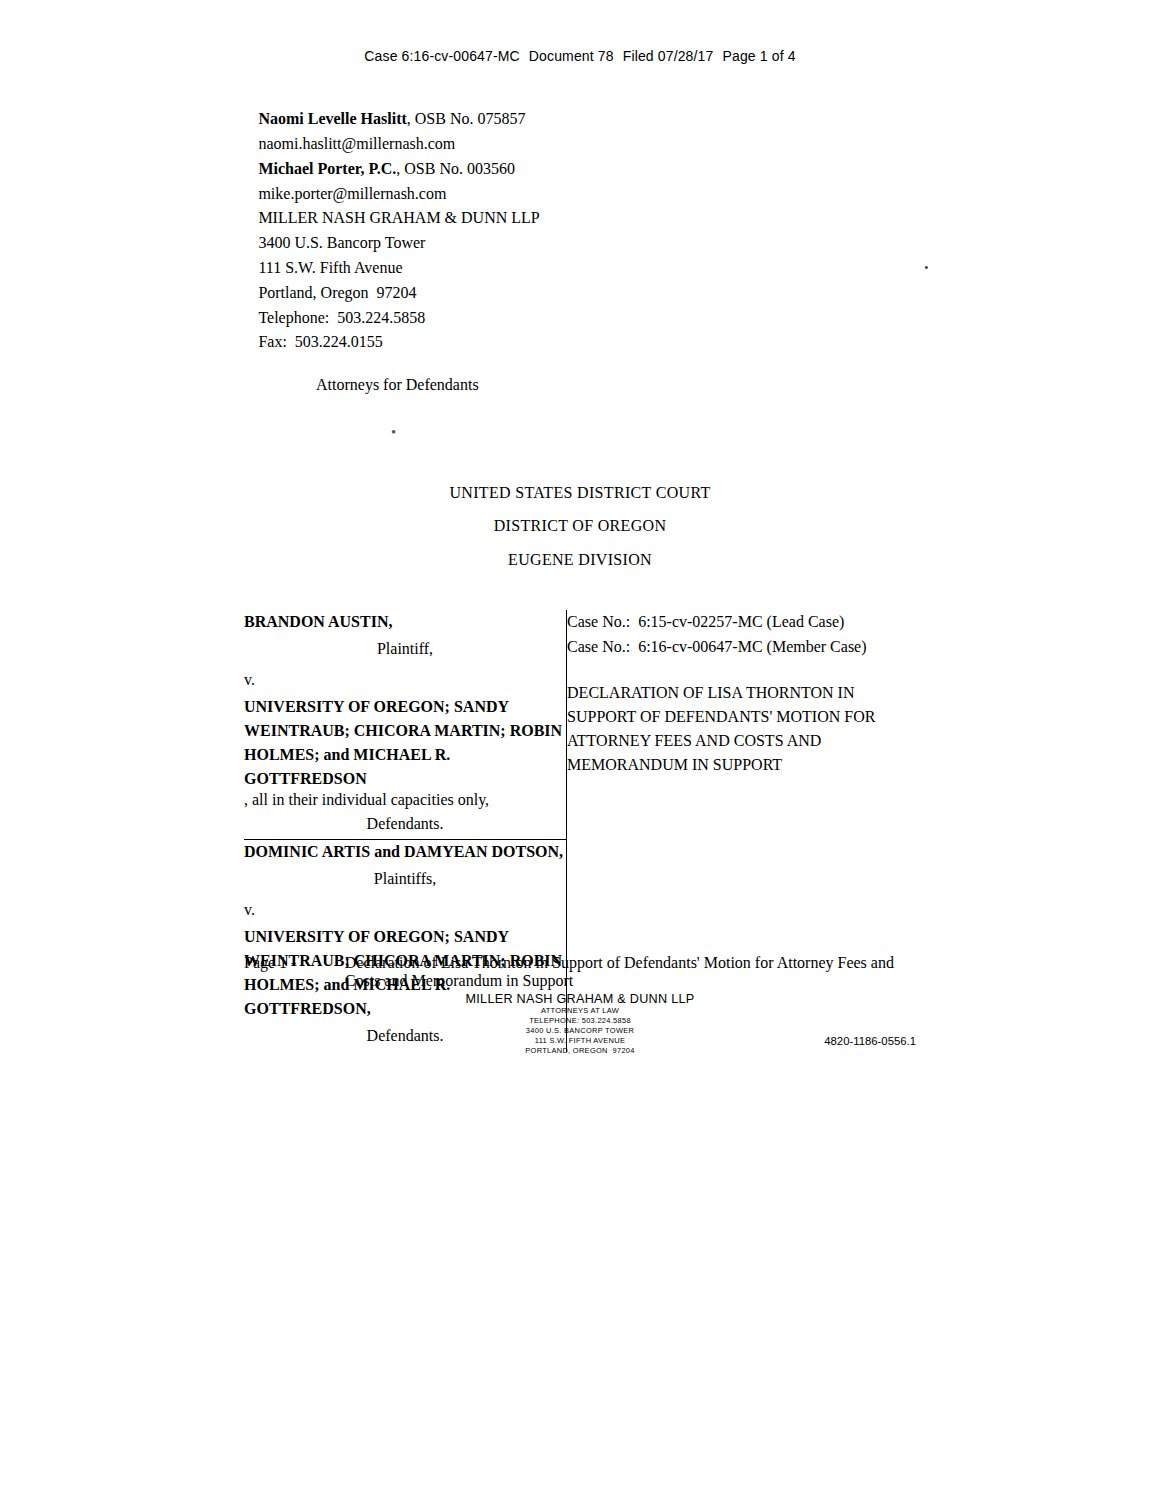Case 6:16-cv-00647-MC Document 78 Filed 07/28/17 Page 1 of 4
Naomi Levelle Haslitt, OSB No. 075857
naomi.haslitt@millernash.com
Michael Porter, P.C., OSB No. 003560
mike.porter@millernash.com
MILLER NASH GRAHAM & DUNN LLP
3400 U.S. Bancorp Tower
111 S.W. Fifth Avenue
Portland, Oregon 97204
Telephone: 503.224.5858
Fax: 503.224.0155
•
Attorneys for Defendants
•
UNITED STATES DISTRICT COURT
DISTRICT OF OREGON
EUGENE DIVISION
| BRANDON AUSTIN, Plaintiff, v. UNIVERSITY OF OREGON; SANDY WEINTRAUB; CHICORA MARTIN; ROBIN HOLMES; and MICHAEL R. GOTTFREDSON , all in their individual capacities only, Defendants. | Case No.: 6:15-cv-02257-MC (Lead Case) Case No.: 6:16-cv-00647-MC (Member Case) DECLARATION OF LISA THORNTON IN SUPPORT OF DEFENDANTS' MOTION FOR ATTORNEY FEES AND COSTS AND MEMORANDUM IN SUPPORT |
| DOMINIC ARTIS and DAMYEAN DOTSON, Plaintiffs, v. UNIVERSITY OF OREGON; SANDY WEINTRAUB; CHICORA MARTIN; ROBIN HOLMES; and MICHAEL R. GOTTFREDSON, Defendants. |
Page 1 -
Declaration of Lisa Thornton in Support of Defendants' Motion for Attorney Fees and Costs and Memorandum in Support
MILLER NASH GRAHAM & DUNN LLP
ATTORNEYS AT LAW
TELEPHONE: 503.224.5858
3400 U.S. BANCORP TOWER
111 S.W. FIFTH AVENUE
PORTLAND, OREGON 97204
4820-1186-0556.1